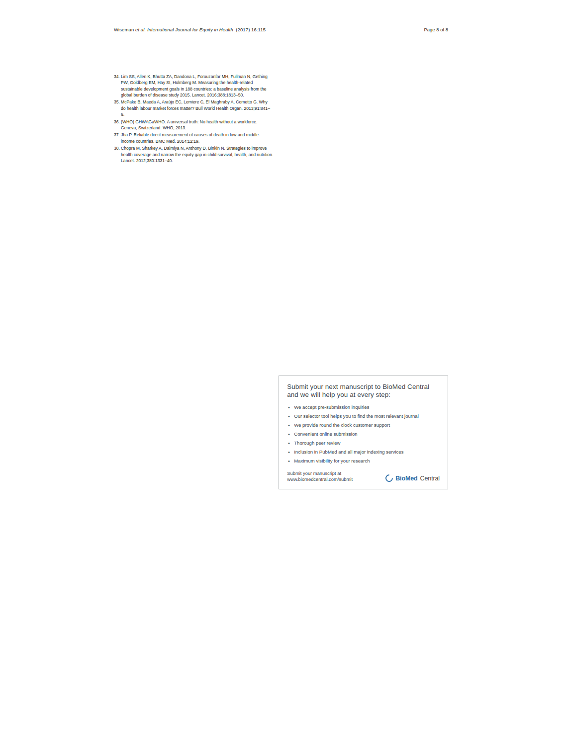Wiseman et al. International Journal for Equity in Health (2017) 16:115
Page 8 of 8
34. Lim SS, Allen K, Bhutta ZA, Dandona L, Forouzanfar MH, Fullman N, Gething PW, Goldberg EM, Hay SI, Holmberg M. Measuring the health-related sustainable development goals in 188 countries: a baseline analysis from the global burden of disease study 2015. Lancet. 2016;388:1813–50.
35. McPake B, Maeda A, Araújo EC, Lemiere C, El Maghraby A, Cometto G. Why do health labour market forces matter? Bull World Health Organ. 2013;91:841–6.
36. (WHO) GHWAGaWHO. A universal truth: No health without a workforce. Geneva, Switzerland: WHO; 2013.
37. Jha P. Reliable direct measurement of causes of death in low-and middle-income countries. BMC Med. 2014;12:19.
38. Chopra M, Sharkey A, Dalmiya N, Anthony D, Binkin N. Strategies to improve health coverage and narrow the equity gap in child survival, health, and nutrition. Lancet. 2012;380:1331–40.
Submit your next manuscript to BioMed Central
and we will help you at every step:
We accept pre-submission inquiries
Our selector tool helps you to find the most relevant journal
We provide round the clock customer support
Convenient online submission
Thorough peer review
Inclusion in PubMed and all major indexing services
Maximum visibility for your research
Submit your manuscript at www.biomedcentral.com/submit
BioMed Central